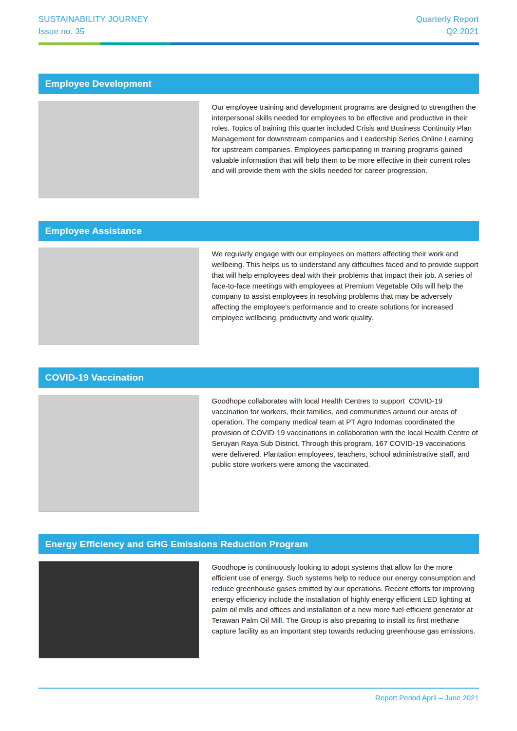SUSTAINABILITY JOURNEY Issue no. 35
Quarterly Report Q2 2021
Employee Development
Our employee training and development programs are designed to strengthen the interpersonal skills needed for employees to be effective and productive in their roles. Topics of training this quarter included Crisis and Business Continuity Plan Management for downstream companies and Leadership Series Online Learning for upstream companies. Employees participating in training programs gained valuable information that will help them to be more effective in their current roles and will provide them with the skills needed for career progression.
Employee Assistance
We regularly engage with our employees on matters affecting their work and wellbeing. This helps us to understand any difficulties faced and to provide support that will help employees deal with their problems that impact their job. A series of face-to-face meetings with employees at Premium Vegetable Oils will help the company to assist employees in resolving problems that may be adversely affecting the employee's performance and to create solutions for increased employee wellbeing, productivity and work quality.
COVID-19 Vaccination
Goodhope collaborates with local Health Centres to support COVID-19 vaccination for workers, their families, and communities around our areas of operation. The company medical team at PT Agro Indomas coordinated the provision of COVID-19 vaccinations in collaboration with the local Health Centre of Seruyan Raya Sub District. Through this program, 167 COVID-19 vaccinations were delivered. Plantation employees, teachers, school administrative staff, and public store workers were among the vaccinated.
Energy Efficiency and GHG Emissions Reduction Program
Goodhope is continuously looking to adopt systems that allow for the more efficient use of energy. Such systems help to reduce our energy consumption and reduce greenhouse gases emitted by our operations. Recent efforts for improving energy efficiency include the installation of highly energy efficient LED lighting at palm oil mills and offices and installation of a new more fuel-efficient generator at Terawan Palm Oil Mill. The Group is also preparing to install its first methane capture facility as an important step towards reducing greenhouse gas emissions.
Report Period April – June 2021